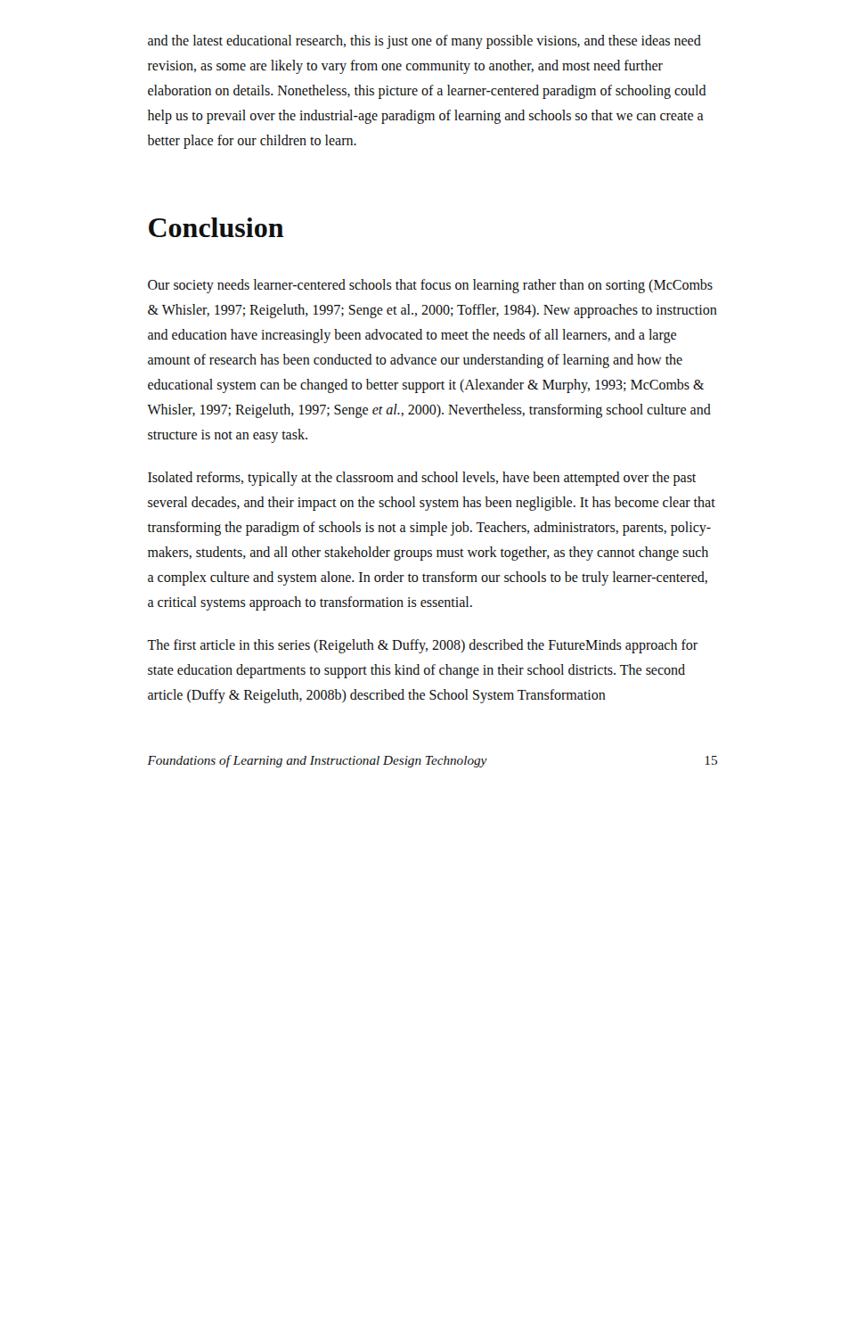and the latest educational research, this is just one of many possible visions, and these ideas need revision, as some are likely to vary from one community to another, and most need further elaboration on details. Nonetheless, this picture of a learner-centered paradigm of schooling could help us to prevail over the industrial-age paradigm of learning and schools so that we can create a better place for our children to learn.
Conclusion
Our society needs learner-centered schools that focus on learning rather than on sorting (McCombs & Whisler, 1997; Reigeluth, 1997; Senge et al., 2000; Toffler, 1984). New approaches to instruction and education have increasingly been advocated to meet the needs of all learners, and a large amount of research has been conducted to advance our understanding of learning and how the educational system can be changed to better support it (Alexander & Murphy, 1993; McCombs & Whisler, 1997; Reigeluth, 1997; Senge et al., 2000). Nevertheless, transforming school culture and structure is not an easy task.
Isolated reforms, typically at the classroom and school levels, have been attempted over the past several decades, and their impact on the school system has been negligible. It has become clear that transforming the paradigm of schools is not a simple job. Teachers, administrators, parents, policy-makers, students, and all other stakeholder groups must work together, as they cannot change such a complex culture and system alone. In order to transform our schools to be truly learner-centered, a critical systems approach to transformation is essential.
The first article in this series (Reigeluth & Duffy, 2008) described the FutureMinds approach for state education departments to support this kind of change in their school districts. The second article (Duffy & Reigeluth, 2008b) described the School System Transformation
Foundations of Learning and Instructional Design Technology 15